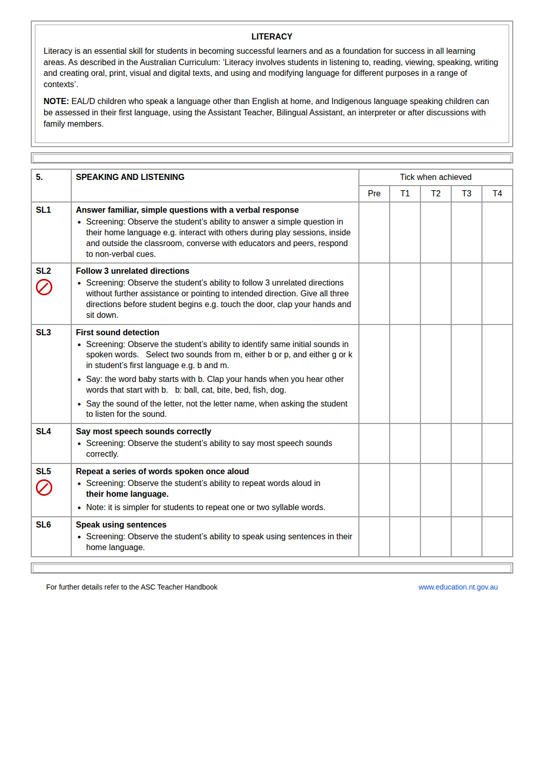LITERACY
Literacy is an essential skill for students in becoming successful learners and as a foundation for success in all learning areas. As described in the Australian Curriculum: ‘Literacy involves students in listening to, reading, viewing, speaking, writing and creating oral, print, visual and digital texts, and using and modifying language for different purposes in a range of contexts’.
NOTE: EAL/D children who speak a language other than English at home, and Indigenous language speaking children can be assessed in their first language, using the Assistant Teacher, Bilingual Assistant, an interpreter or after discussions with family members.
| 5. | SPEAKING AND LISTENING | Tick when achieved |
| Pre | T1 | T2 | T3 | T4 |
| SL1 | Answer familiar, simple questions with a verbal response Screening: Observe the student’s ability to answer a simple question in their home language e.g. interact with others during play sessions, inside and outside the classroom, converse with educators and peers, respond to non-verbal cues. | | | | | |
| SL2 | Follow 3 unrelated directions Screening: Observe the student’s ability to follow 3 unrelated directions without further assistance or pointing to intended direction. Give all three directions before student begins e.g. touch the door, clap your hands and sit down. | | | | | |
| SL3 | First sound detection Screening: Observe the student’s ability to identify same initial sounds in spoken words. Select two sounds from m, either b or p, and either g or k in student’s first language e.g. b and m. Say: the word baby starts with b. Clap your hands when you hear other words that start with b. b: ball, cat, bite, bed, fish, dog. Say the sound of the letter, not the letter name, when asking the student to listen for the sound. | | | | | |
| SL4 | Say most speech sounds correctly Screening: Observe the student’s ability to say most speech sounds correctly. | | | | | |
| SL5 | Repeat a series of words spoken once aloud Screening: Observe the student’s ability to repeat words aloud in their home language. Note: it is simpler for students to repeat one or two syllable words. | | | | | |
| SL6 | Speak using sentences Screening: Observe the student’s ability to speak using sentences in their home language. | | | | | |
For further details refer to the ASC Teacher Handbook www.education.nt.gov.au